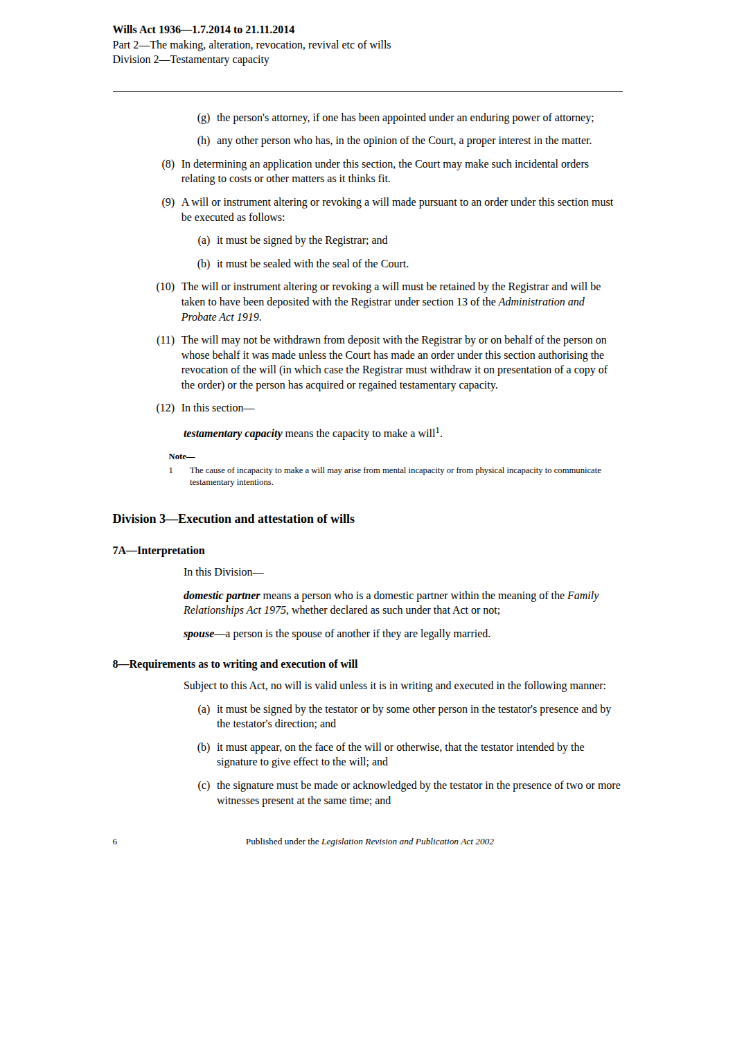Wills Act 1936—1.7.2014 to 21.11.2014
Part 2—The making, alteration, revocation, revival etc of wills
Division 2—Testamentary capacity
(g) the person's attorney, if one has been appointed under an enduring power of attorney;
(h) any other person who has, in the opinion of the Court, a proper interest in the matter.
(8) In determining an application under this section, the Court may make such incidental orders relating to costs or other matters as it thinks fit.
(9) A will or instrument altering or revoking a will made pursuant to an order under this section must be executed as follows:
(a) it must be signed by the Registrar; and
(b) it must be sealed with the seal of the Court.
(10) The will or instrument altering or revoking a will must be retained by the Registrar and will be taken to have been deposited with the Registrar under section 13 of the Administration and Probate Act 1919.
(11) The will may not be withdrawn from deposit with the Registrar by or on behalf of the person on whose behalf it was made unless the Court has made an order under this section authorising the revocation of the will (in which case the Registrar must withdraw it on presentation of a copy of the order) or the person has acquired or regained testamentary capacity.
(12) In this section—
testamentary capacity means the capacity to make a will1.
Note—
1 The cause of incapacity to make a will may arise from mental incapacity or from physical incapacity to communicate testamentary intentions.
Division 3—Execution and attestation of wills
7A—Interpretation
In this Division—
domestic partner means a person who is a domestic partner within the meaning of the Family Relationships Act 1975, whether declared as such under that Act or not;
spouse—a person is the spouse of another if they are legally married.
8—Requirements as to writing and execution of will
Subject to this Act, no will is valid unless it is in writing and executed in the following manner:
(a) it must be signed by the testator or by some other person in the testator's presence and by the testator's direction; and
(b) it must appear, on the face of the will or otherwise, that the testator intended by the signature to give effect to the will; and
(c) the signature must be made or acknowledged by the testator in the presence of two or more witnesses present at the same time; and
6 Published under the Legislation Revision and Publication Act 2002